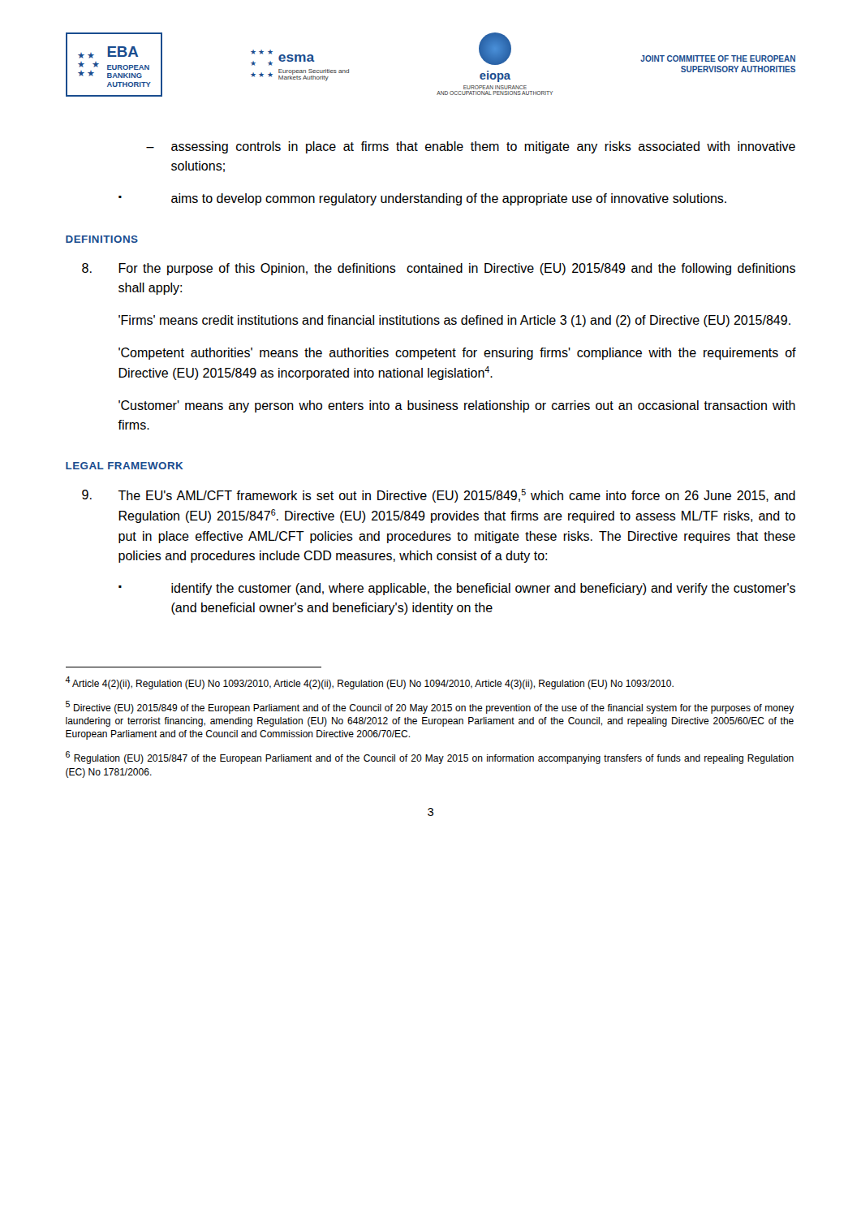★ ★
★ ★
★ ★
EBA
EUROPEAN
BANKING
AUTHORITY
★ ★ ★
★ ★
★ ★ ★
esma
European Securities and
Markets Authority
eiopa
EUROPEAN INSURANCE
AND OCCUPATIONAL PENSIONS AUTHORITY
JOINT COMMITTEE OF THE EUROPEAN
SUPERVISORY AUTHORITIES
–
assessing controls in place at firms that enable them to mitigate any risks associated with innovative solutions;
▪
aims to develop common regulatory understanding of the appropriate use of innovative solutions.
DEFINITIONS
8.
For the purpose of this Opinion, the definitions contained in Directive (EU) 2015/849 and the following definitions shall apply:
'Firms' means credit institutions and financial institutions as defined in Article 3 (1) and (2) of Directive (EU) 2015/849.
'Competent authorities' means the authorities competent for ensuring firms' compliance with the requirements of Directive (EU) 2015/849 as incorporated into national legislation4.
'Customer' means any person who enters into a business relationship or carries out an occasional transaction with firms.
LEGAL FRAMEWORK
9.
The EU's AML/CFT framework is set out in Directive (EU) 2015/849,5 which came into force on 26 June 2015, and Regulation (EU) 2015/8476. Directive (EU) 2015/849 provides that firms are required to assess ML/TF risks, and to put in place effective AML/CFT policies and procedures to mitigate these risks. The Directive requires that these policies and procedures include CDD measures, which consist of a duty to:
▪
identify the customer (and, where applicable, the beneficial owner and beneficiary) and verify the customer's (and beneficial owner's and beneficiary's) identity on the
4 Article 4(2)(ii), Regulation (EU) No 1093/2010, Article 4(2)(ii), Regulation (EU) No 1094/2010, Article 4(3)(ii), Regulation (EU) No 1093/2010.
5 Directive (EU) 2015/849 of the European Parliament and of the Council of 20 May 2015 on the prevention of the use of the financial system for the purposes of money laundering or terrorist financing, amending Regulation (EU) No 648/2012 of the European Parliament and of the Council, and repealing Directive 2005/60/EC of the European Parliament and of the Council and Commission Directive 2006/70/EC.
6 Regulation (EU) 2015/847 of the European Parliament and of the Council of 20 May 2015 on information accompanying transfers of funds and repealing Regulation (EC) No 1781/2006.
3